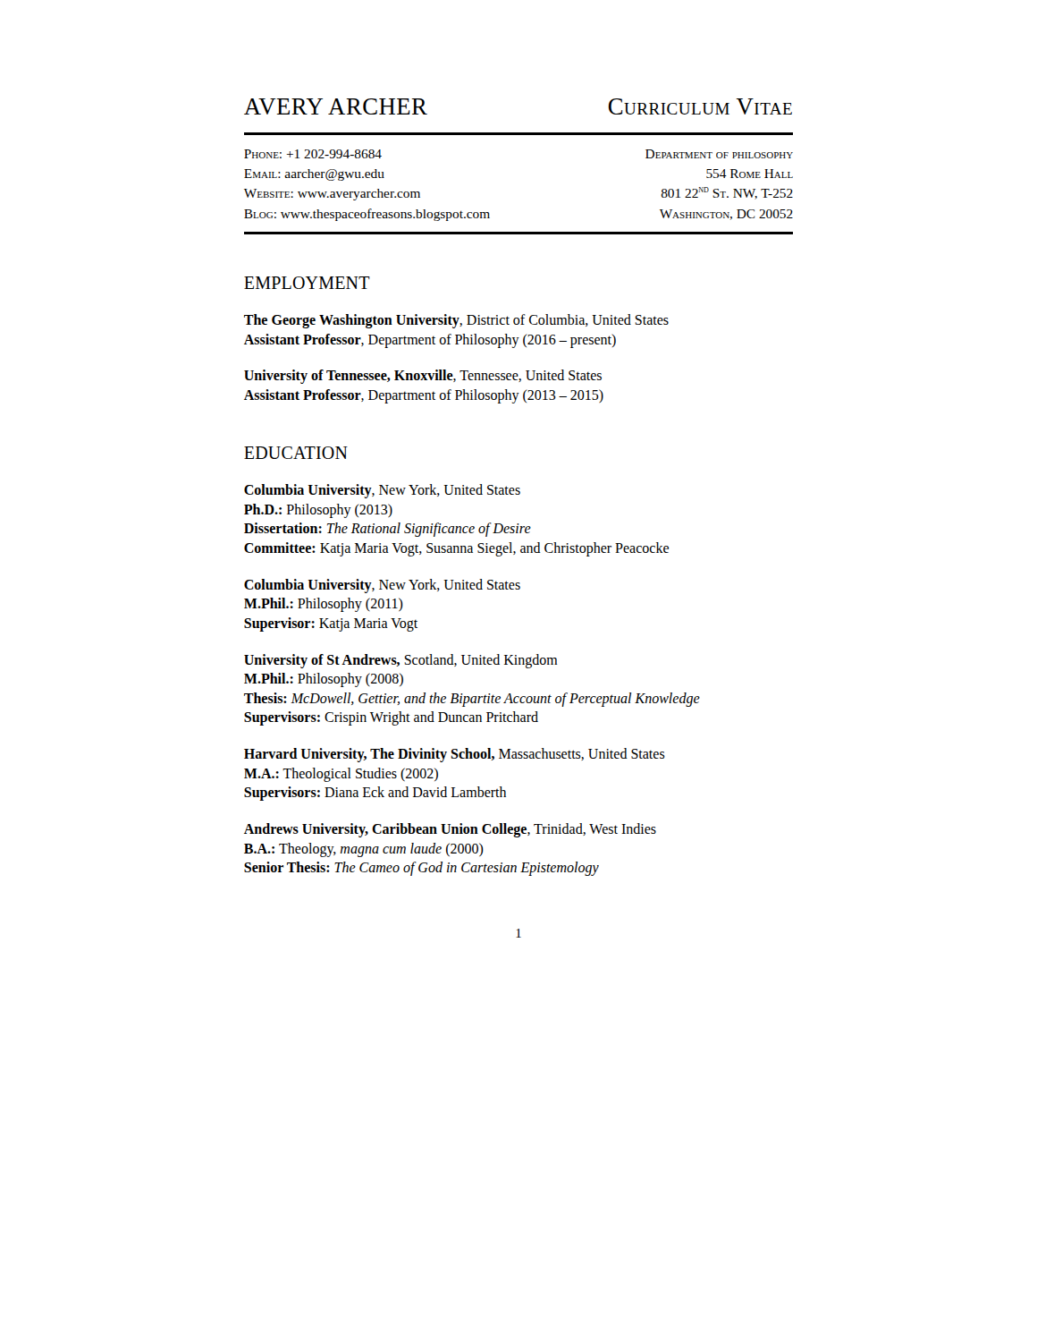AVERY ARCHER Curriculum Vitae
Phone: +1 202-994-8684
Email: aarcher@gwu.edu
Website: www.averyarcher.com
Blog: www.thespaceofreasons.blogspot.com
Department of philosophy
554 Rome Hall
801 22nd St. NW, T-252
Washington, DC 20052
EMPLOYMENT
The George Washington University, District of Columbia, United States
Assistant Professor, Department of Philosophy (2016 – present)
University of Tennessee, Knoxville, Tennessee, United States
Assistant Professor, Department of Philosophy (2013 – 2015)
EDUCATION
Columbia University, New York, United States
Ph.D.: Philosophy (2013)
Dissertation: The Rational Significance of Desire
Committee: Katja Maria Vogt, Susanna Siegel, and Christopher Peacocke
Columbia University, New York, United States
M.Phil.: Philosophy (2011)
Supervisor: Katja Maria Vogt
University of St Andrews, Scotland, United Kingdom
M.Phil.: Philosophy (2008)
Thesis: McDowell, Gettier, and the Bipartite Account of Perceptual Knowledge
Supervisors: Crispin Wright and Duncan Pritchard
Harvard University, The Divinity School, Massachusetts, United States
M.A.: Theological Studies (2002)
Supervisors: Diana Eck and David Lamberth
Andrews University, Caribbean Union College, Trinidad, West Indies
B.A.: Theology, magna cum laude (2000)
Senior Thesis: The Cameo of God in Cartesian Epistemology
1